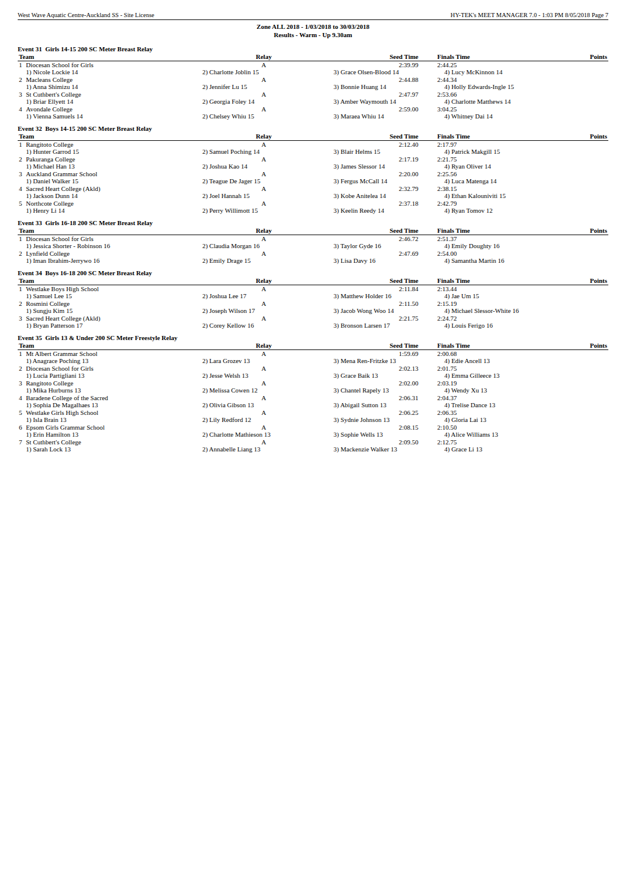West Wave Aquatic Centre-Auckland SS - Site License
HY-TEK's MEET MANAGER 7.0 - 1:03 PM 8/05/2018 Page 7
Zone ALL 2018 - 1/03/2018 to 30/03/2018
Results - Warm - Up 9.30am
Event 31 Girls 14-15 200 SC Meter Breast Relay
| Team | Relay | Seed Time | Finals Time | Points |
| --- | --- | --- | --- | --- |
| 1 Diocesan School for Girls | A | 2:39.99 | 2:44.25 | |
| 1) Nicole Lockie 14 | 2) Charlotte Joblin 15 | 3) Grace Olsen-Blood 14 | 4) Lucy McKinnon 14 | |
| 2 Macleans College | A | 2:44.88 | 2:44.34 | |
| 1) Anna Shimizu 14 | 2) Jennifer Lu 15 | 3) Bonnie Huang 14 | 4) Holly Edwards-Ingle 15 | |
| 3 St Cuthbert's College | A | 2:47.97 | 2:53.66 | |
| 1) Briar Ellyett 14 | 2) Georgia Foley 14 | 3) Amber Waymouth 14 | 4) Charlotte Matthews 14 | |
| 4 Avondale College | A | 2:59.00 | 3:04.25 | |
| 1) Vienna Samuels 14 | 2) Chelsey Whiu 15 | 3) Maraea Whiu 14 | 4) Whitney Dai 14 | |
Event 32 Boys 14-15 200 SC Meter Breast Relay
| Team | Relay | Seed Time | Finals Time | Points |
| --- | --- | --- | --- | --- |
| 1 Rangitoto College | A | 2:12.40 | 2:17.97 | |
| 1) Hunter Garrod 15 | 2) Samuel Poching 14 | 3) Blair Helms 15 | 4) Patrick Makgill 15 | |
| 2 Pakuranga College | A | 2:17.19 | 2:21.75 | |
| 1) Michael Han 13 | 2) Joshua Kao 14 | 3) James Slessor 14 | 4) Ryan Oliver 14 | |
| 3 Auckland Grammar School | A | 2:20.00 | 2:25.56 | |
| 1) Daniel Walker 15 | 2) Teague De Jager 15 | 3) Fergus McCall 14 | 4) Luca Matenga 14 | |
| 4 Sacred Heart College (Akld) | A | 2:32.79 | 2:38.15 | |
| 1) Jackson Dunn 14 | 2) Joel Hannah 15 | 3) Kobe Anitelea 14 | 4) Ethan Kalouniviti 15 | |
| 5 Northcote College | A | 2:37.18 | 2:42.79 | |
| 1) Henry Li 14 | 2) Perry Willimott 15 | 3) Keelin Reedy 14 | 4) Ryan Tomov 12 | |
Event 33 Girls 16-18 200 SC Meter Breast Relay
| Team | Relay | Seed Time | Finals Time | Points |
| --- | --- | --- | --- | --- |
| 1 Diocesan School for Girls | A | 2:46.72 | 2:51.37 | |
| 1) Jessica Shorter - Robinson 16 | 2) Claudia Morgan 16 | 3) Taylor Gyde 16 | 4) Emily Doughty 16 | |
| 2 Lynfield College | A | 2:47.69 | 2:54.00 | |
| 1) Iman Ibrahim-Jerrywo 16 | 2) Emily Drage 15 | 3) Lisa Davy 16 | 4) Samantha Martin 16 | |
Event 34 Boys 16-18 200 SC Meter Breast Relay
| Team | Relay | Seed Time | Finals Time | Points |
| --- | --- | --- | --- | --- |
| 1 Westlake Boys High School | A | 2:11.84 | 2:13.44 | |
| 1) Samuel Lee 15 | 2) Joshua Lee 17 | 3) Matthew Holder 16 | 4) Jae Um 15 | |
| 2 Rosmini College | A | 2:11.50 | 2:15.19 | |
| 1) Sungju Kim 15 | 2) Joseph Wilson 17 | 3) Jacob Wong Woo 14 | 4) Michael Slessor-White 16 | |
| 3 Sacred Heart College (Akld) | A | 2:21.75 | 2:24.72 | |
| 1) Bryan Patterson 17 | 2) Corey Kellow 16 | 3) Bronson Larsen 17 | 4) Louis Ferigo 16 | |
Event 35 Girls 13 & Under 200 SC Meter Freestyle Relay
| Team | Relay | Seed Time | Finals Time | Points |
| --- | --- | --- | --- | --- |
| 1 Mt Albert Grammar School | A | 1:59.69 | 2:00.68 | |
| 1) Anagrace Poching 13 | 2) Lara Grozev 13 | 3) Mena Ren-Fritzke 13 | 4) Edie Ancell 13 | |
| 2 Diocesan School for Girls | A | 2:02.13 | 2:01.75 | |
| 1) Lucia Partigliani 13 | 2) Jesse Welsh 13 | 3) Grace Baik 13 | 4) Emma Gilleece 13 | |
| 3 Rangitoto College | A | 2:02.00 | 2:03.19 | |
| 1) Mika Hurburns 13 | 2) Melissa Cowen 12 | 3) Chantel Rapely 13 | 4) Wendy Xu 13 | |
| 4 Baradene College of the Sacred | A | 2:06.31 | 2:04.37 | |
| 1) Sophia De Magalhaes 13 | 2) Olivia Gibson 13 | 3) Abigail Sutton 13 | 4) Trelise Dance 13 | |
| 5 Westlake Girls High School | A | 2:06.25 | 2:06.35 | |
| 1) Isla Brain 13 | 2) Lily Redford 12 | 3) Sydnie Johnson 13 | 4) Gloria Lai 13 | |
| 6 Epsom Girls Grammar School | A | 2:08.15 | 2:10.50 | |
| 1) Erin Hamilton 13 | 2) Charlotte Mathieson 13 | 3) Sophie Wells 13 | 4) Alice Williams 13 | |
| 7 St Cuthbert's College | A | 2:09.50 | 2:12.75 | |
| 1) Sarah Lock 13 | 2) Annabelle Liang 13 | 3) Mackenzie Walker 13 | 4) Grace Li 13 | |